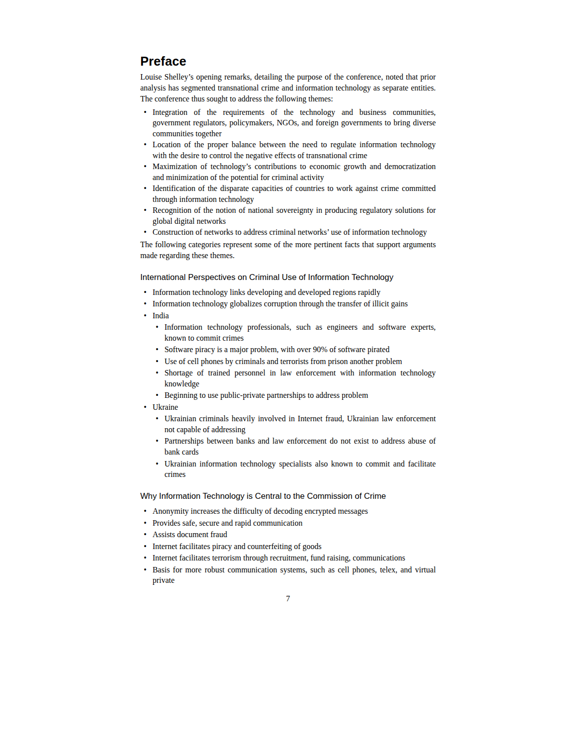Preface
Louise Shelley’s opening remarks, detailing the purpose of the conference, noted that prior analysis has segmented transnational crime and information technology as separate entities. The conference thus sought to address the following themes:
Integration of the requirements of the technology and business communities, government regulators, policymakers, NGOs, and foreign governments to bring diverse communities together
Location of the proper balance between the need to regulate information technology with the desire to control the negative effects of transnational crime
Maximization of technology’s contributions to economic growth and democratization and minimization of the potential for criminal activity
Identification of the disparate capacities of countries to work against crime committed through information technology
Recognition of the notion of national sovereignty in producing regulatory solutions for global digital networks
Construction of networks to address criminal networks’ use of information technology
The following categories represent some of the more pertinent facts that support arguments made regarding these themes.
International Perspectives on Criminal Use of Information Technology
Information technology links developing and developed regions rapidly
Information technology globalizes corruption through the transfer of illicit gains
India
Information technology professionals, such as engineers and software experts, known to commit crimes
Software piracy is a major problem, with over 90% of software pirated
Use of cell phones by criminals and terrorists from prison another problem
Shortage of trained personnel in law enforcement with information technology knowledge
Beginning to use public-private partnerships to address problem
Ukraine
Ukrainian criminals heavily involved in Internet fraud, Ukrainian law enforcement not capable of addressing
Partnerships between banks and law enforcement do not exist to address abuse of bank cards
Ukrainian information technology specialists also known to commit and facilitate crimes
Why Information Technology is Central to the Commission of Crime
Anonymity increases the difficulty of decoding encrypted messages
Provides safe, secure and rapid communication
Assists document fraud
Internet facilitates piracy and counterfeiting of goods
Internet facilitates terrorism through recruitment, fund raising, communications
Basis for more robust communication systems, such as cell phones, telex, and virtual private
7